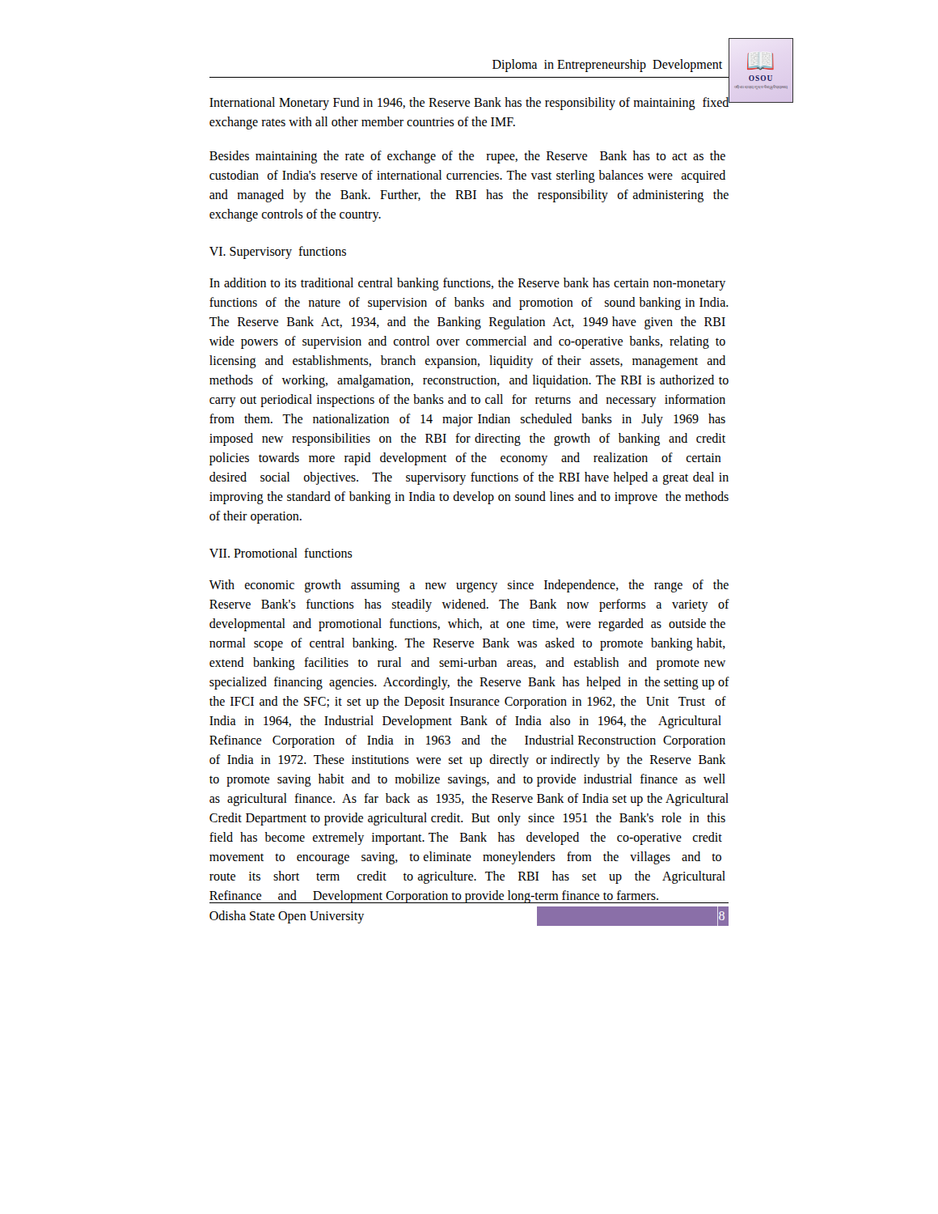Diploma in Entrepreneurship Development
📖
OSOU
ଓଡ଼ିଶା ରାଜ୍ୟ ମୁକ୍ତ ବିଶ୍ୱବିଦ୍ୟାଳୟ
International Monetary Fund in 1946, the Reserve Bank has the responsibility of maintaining fixed exchange rates with all other member countries of the IMF.
Besides maintaining the rate of exchange of the rupee, the Reserve Bank has to act as the custodian of India's reserve of international currencies. The vast sterling balances were acquired and managed by the Bank. Further, the RBI has the responsibility of administering the exchange controls of the country.
VI. Supervisory functions
In addition to its traditional central banking functions, the Reserve bank has certain non-monetary functions of the nature of supervision of banks and promotion of sound banking in India. The Reserve Bank Act, 1934, and the Banking Regulation Act, 1949 have given the RBI wide powers of supervision and control over commercial and co-operative banks, relating to licensing and establishments, branch expansion, liquidity of their assets, management and methods of working, amalgamation, reconstruction, and liquidation. The RBI is authorized to carry out periodical inspections of the banks and to call for returns and necessary information from them. The nationalization of 14 major Indian scheduled banks in July 1969 has imposed new responsibilities on the RBI for directing the growth of banking and credit policies towards more rapid development of the economy and realization of certain desired social objectives. The supervisory functions of the RBI have helped a great deal in improving the standard of banking in India to develop on sound lines and to improve the methods of their operation.
VII. Promotional functions
With economic growth assuming a new urgency since Independence, the range of the Reserve Bank's functions has steadily widened. The Bank now performs a variety of developmental and promotional functions, which, at one time, were regarded as outside the normal scope of central banking. The Reserve Bank was asked to promote banking habit, extend banking facilities to rural and semi-urban areas, and establish and promote new specialized financing agencies. Accordingly, the Reserve Bank has helped in the setting up of the IFCI and the SFC; it set up the Deposit Insurance Corporation in 1962, the Unit Trust of India in 1964, the Industrial Development Bank of India also in 1964, the Agricultural Refinance Corporation of India in 1963 and the Industrial Reconstruction Corporation of India in 1972. These institutions were set up directly or indirectly by the Reserve Bank to promote saving habit and to mobilize savings, and to provide industrial finance as well as agricultural finance. As far back as 1935, the Reserve Bank of India set up the Agricultural Credit Department to provide agricultural credit. But only since 1951 the Bank's role in this field has become extremely important. The Bank has developed the co-operative credit movement to encourage saving, to eliminate moneylenders from the villages and to route its short term credit to agriculture. The RBI has set up the Agricultural Refinance and Development Corporation to provide long-term finance to farmers.
Odisha State Open University
8